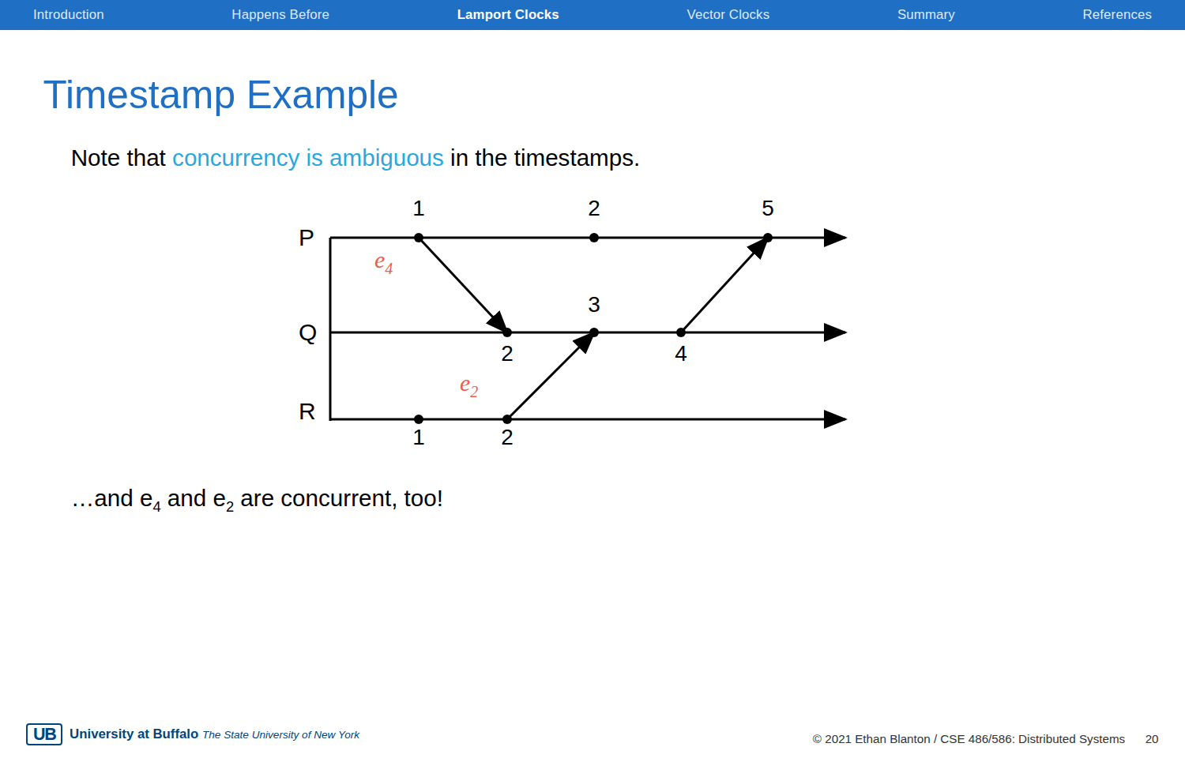Introduction
Happens Before
Lamport Clocks
Vector Clocks
Summary
References
Timestamp Example
Note that concurrency is ambiguous in the timestamps.
Space-time diagram of three processes P, Q and R with Lamport timestamps Process P has events with timestamps 1, 2 and 5. Process Q has events with timestamps 2, 3 and 4. Process R has events with timestamps 1 and 2. A message goes from P's first event (timestamp 1) to Q's event with timestamp 2, labelled e4. A message goes from R's event with timestamp 2 to Q's event with timestamp 3, labelled e2. A message goes from Q's event with timestamp 4 to P's event with timestamp 5. P Q R 1 2 5 2 3 4 1 2 e4 e2
…and e4 and e2 are concurrent, too!
UB University at Buffalo The State University of New York
© 2021 Ethan Blanton / CSE 486/586: Distributed Systems 20